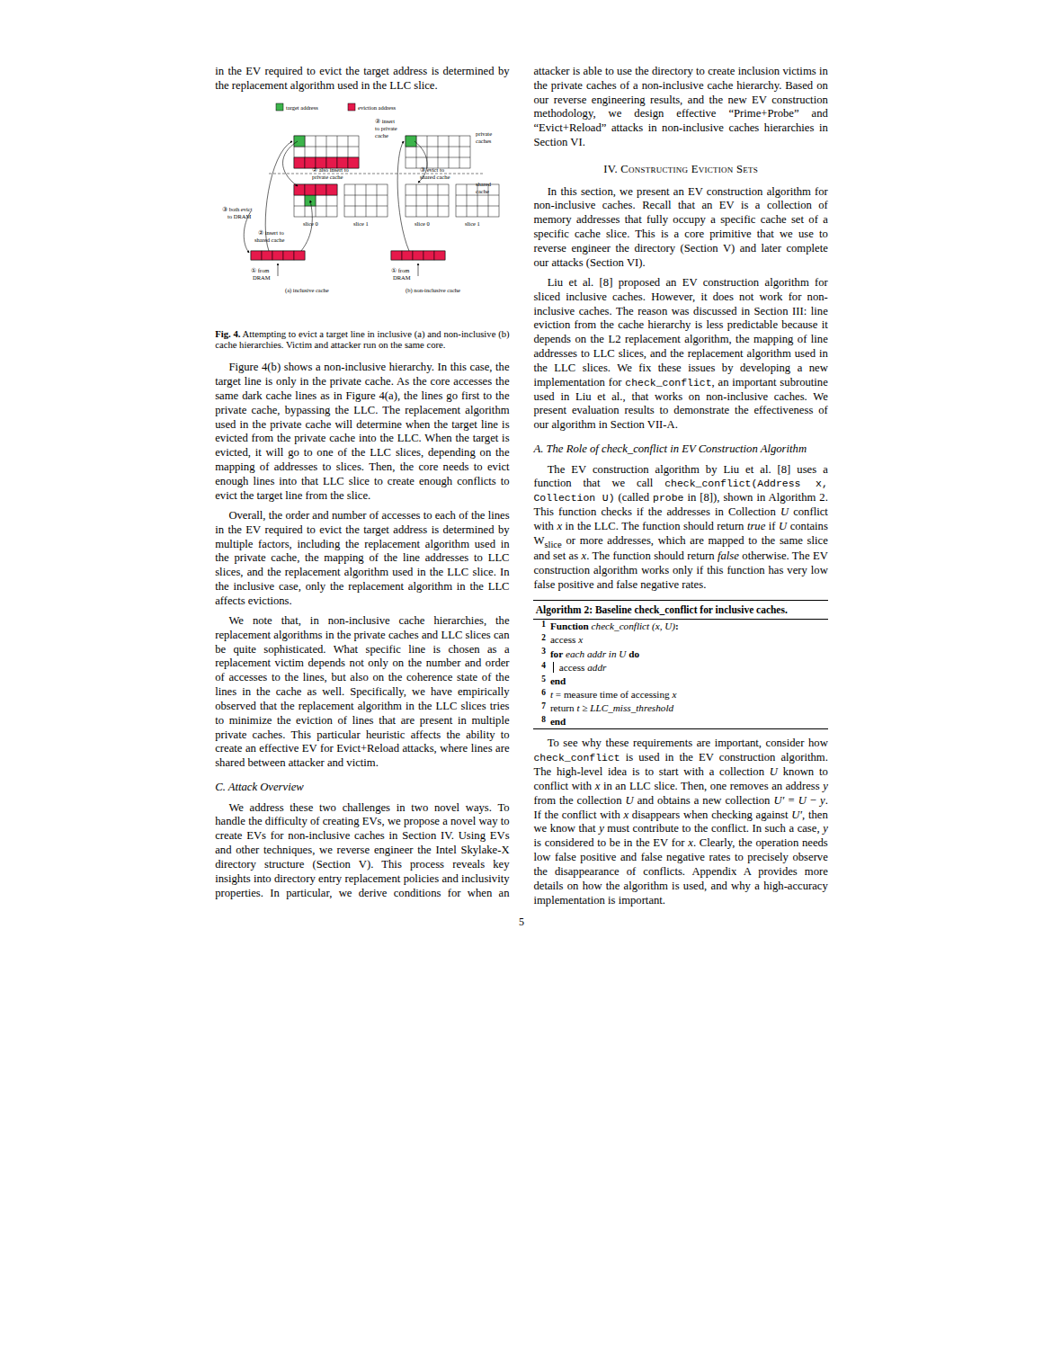in the EV required to evict the target address is determined by the replacement algorithm used in the LLC slice.
target address eviction address ② insert to private cache private caches ② also insert to private cache ③ evict to shared cache shared cache slice 0 slice 1 slice 0 slice 1 ③ both evict to DRAM ② insert to shared cache ① from DRAM ① from DRAM (a) inclusive cache (b) non-inclusive cache
Fig. 4. Attempting to evict a target line in inclusive (a) and non-inclusive (b) cache hierarchies. Victim and attacker run on the same core.
Figure 4(b) shows a non-inclusive hierarchy. In this case, the target line is only in the private cache. As the core accesses the same dark cache lines as in Figure 4(a), the lines go first to the private cache, bypassing the LLC. The replacement algorithm used in the private cache will determine when the target line is evicted from the private cache into the LLC. When the target is evicted, it will go to one of the LLC slices, depending on the mapping of addresses to slices. Then, the core needs to evict enough lines into that LLC slice to create enough conflicts to evict the target line from the slice.
Overall, the order and number of accesses to each of the lines in the EV required to evict the target address is determined by multiple factors, including the replacement algorithm used in the private cache, the mapping of the line addresses to LLC slices, and the replacement algorithm used in the LLC slice. In the inclusive case, only the replacement algorithm in the LLC affects evictions.
We note that, in non-inclusive cache hierarchies, the replacement algorithms in the private caches and LLC slices can be quite sophisticated. What specific line is chosen as a replacement victim depends not only on the number and order of accesses to the lines, but also on the coherence state of the lines in the cache as well. Specifically, we have empirically observed that the replacement algorithm in the LLC slices tries to minimize the eviction of lines that are present in multiple private caches. This particular heuristic affects the ability to create an effective EV for Evict+Reload attacks, where lines are shared between attacker and victim.
C. Attack Overview
We address these two challenges in two novel ways. To handle the difficulty of creating EVs, we propose a novel way to create EVs for non-inclusive caches in Section IV. Using EVs and other techniques, we reverse engineer the Intel Skylake-X directory structure (Section V). This process reveals key insights into directory entry replacement policies and inclusivity properties. In particular, we derive conditions for when an attacker is able to use the directory to create inclusion victims in the private caches of a non-inclusive cache hierarchy. Based on our reverse engineering results, and the new EV construction methodology, we design effective “Prime+Probe” and “Evict+Reload” attacks in non-inclusive caches hierarchies in Section VI.
IV. Constructing Eviction Sets
In this section, we present an EV construction algorithm for non-inclusive caches. Recall that an EV is a collection of memory addresses that fully occupy a specific cache set of a specific cache slice. This is a core primitive that we use to reverse engineer the directory (Section V) and later complete our attacks (Section VI).
Liu et al. [8] proposed an EV construction algorithm for sliced inclusive caches. However, it does not work for non-inclusive caches. The reason was discussed in Section III: line eviction from the cache hierarchy is less predictable because it depends on the L2 replacement algorithm, the mapping of line addresses to LLC slices, and the replacement algorithm used in the LLC slices. We fix these issues by developing a new implementation for check_conflict, an important subroutine used in Liu et al., that works on non-inclusive caches. We present evaluation results to demonstrate the effectiveness of our algorithm in Section VII-A.
A. The Role of check_conflict in EV Construction Algorithm
The EV construction algorithm by Liu et al. [8] uses a function that we call check_conflict(Address x, Collection U) (called probe in [8]), shown in Algorithm 2. This function checks if the addresses in Collection U conflict with x in the LLC. The function should return true if U contains Wslice or more addresses, which are mapped to the same slice and set as x. The function should return false otherwise. The EV construction algorithm works only if this function has very low false positive and false negative rates.
Algorithm 2: Baseline check_conflict for inclusive caches.
| 1 | Function check_conflict (x, U) : |
| 2 | access x |
| 3 | for each addr in U do |
| 4 | access addr |
| 5 | end |
| 6 | t = measure time of accessing x |
| 7 | return t ≥ LLC_miss_threshold |
| 8 | end |
To see why these requirements are important, consider how check_conflict is used in the EV construction algorithm. The high-level idea is to start with a collection U known to conflict with x in an LLC slice. Then, one removes an address y from the collection U and obtains a new collection U′ = U − y. If the conflict with x disappears when checking against U′, then we know that y must contribute to the conflict. In such a case, y is considered to be in the EV for x. Clearly, the operation needs low false positive and false negative rates to precisely observe the disappearance of conflicts. Appendix A provides more details on how the algorithm is used, and why a high-accuracy implementation is important.
5